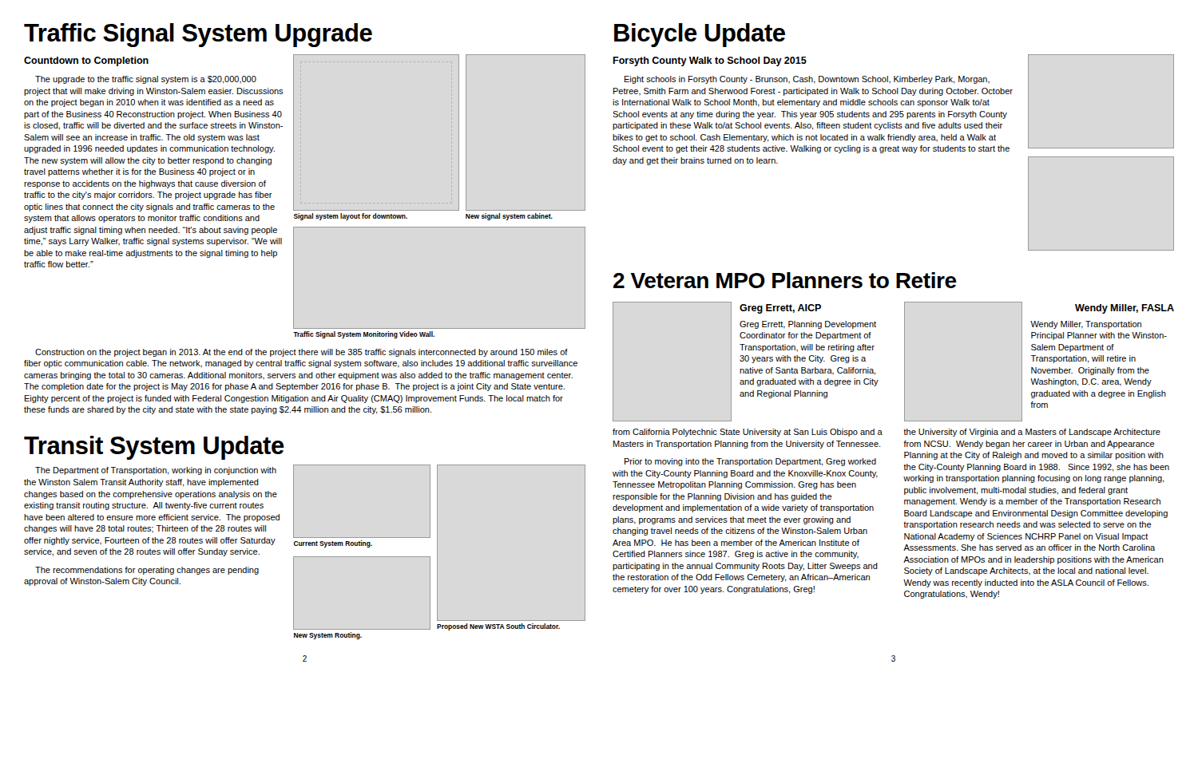Traffic Signal System Upgrade
Signal system layout for downtown.
New signal system cabinet.
Traffic Signal System Monitoring Video Wall.
Countdown to Completion
The upgrade to the traffic signal system is a $20,000,000 project that will make driving in Winston-Salem easier. Discussions on the project began in 2010 when it was identified as a need as part of the Business 40 Reconstruction project. When Business 40 is closed, traffic will be diverted and the surface streets in Winston-Salem will see an increase in traffic. The old system was last upgraded in 1996 needed updates in communication technology. The new system will allow the city to better respond to changing travel patterns whether it is for the Business 40 project or in response to accidents on the highways that cause diversion of traffic to the city's major corridors. The project upgrade has fiber optic lines that connect the city signals and traffic cameras to the system that allows operators to monitor traffic conditions and adjust traffic signal timing when needed. “It's about saving people time,” says Larry Walker, traffic signal systems supervisor. “We will be able to make real-time adjustments to the signal timing to help traffic flow better.”
Construction on the project began in 2013. At the end of the project there will be 385 traffic signals interconnected by around 150 miles of fiber optic communication cable. The network, managed by central traffic signal system software, also includes 19 additional traffic surveillance cameras bringing the total to 30 cameras. Additional monitors, servers and other equipment was also added to the traffic management center. The completion date for the project is May 2016 for phase A and September 2016 for phase B. The project is a joint City and State venture. Eighty percent of the project is funded with Federal Congestion Mitigation and Air Quality (CMAQ) Improvement Funds. The local match for these funds are shared by the city and state with the state paying $2.44 million and the city, $1.56 million.
Transit System Update
Current System Routing.
New System Routing.
Proposed New WSTA South Circulator.
The Department of Transportation, working in conjunction with the Winston Salem Transit Authority staff, have implemented changes based on the comprehensive operations analysis on the existing transit routing structure. All twenty-five current routes have been altered to ensure more efficient service. The proposed changes will have 28 total routes; Thirteen of the 28 routes will offer nightly service, Fourteen of the 28 routes will offer Saturday service, and seven of the 28 routes will offer Sunday service.
The recommendations for operating changes are pending approval of Winston-Salem City Council.
2
Bicycle Update
Forsyth County Walk to School Day 2015
Eight schools in Forsyth County - Brunson, Cash, Downtown School, Kimberley Park, Morgan, Petree, Smith Farm and Sherwood Forest - participated in Walk to School Day during October. October is International Walk to School Month, but elementary and middle schools can sponsor Walk to/at School events at any time during the year. This year 905 students and 295 parents in Forsyth County participated in these Walk to/at School events. Also, fifteen student cyclists and five adults used their bikes to get to school. Cash Elementary, which is not located in a walk friendly area, held a Walk at School event to get their 428 students active. Walking or cycling is a great way for students to start the day and get their brains turned on to learn.
2 Veteran MPO Planners to Retire
Greg Errett, AICP
Greg Errett, Planning Development Coordinator for the Department of Transportation, will be retiring after 30 years with the City. Greg is a native of Santa Barbara, California, and graduated with a degree in City and Regional Planning
from California Polytechnic State University at San Luis Obispo and a Masters in Transportation Planning from the University of Tennessee.
Prior to moving into the Transportation Department, Greg worked with the City-County Planning Board and the Knoxville-Knox County, Tennessee Metropolitan Planning Commission. Greg has been responsible for the Planning Division and has guided the development and implementation of a wide variety of transportation plans, programs and services that meet the ever growing and changing travel needs of the citizens of the Winston-Salem Urban Area MPO. He has been a member of the American Institute of Certified Planners since 1987. Greg is active in the community, participating in the annual Community Roots Day, Litter Sweeps and the restoration of the Odd Fellows Cemetery, an African–American cemetery for over 100 years. Congratulations, Greg!
Wendy Miller, FASLA
Wendy Miller, Transportation Principal Planner with the Winston-Salem Department of Transportation, will retire in November. Originally from the Washington, D.C. area, Wendy graduated with a degree in English from
the University of Virginia and a Masters of Landscape Architecture from NCSU. Wendy began her career in Urban and Appearance Planning at the City of Raleigh and moved to a similar position with the City-County Planning Board in 1988. Since 1992, she has been working in transportation planning focusing on long range planning, public involvement, multi-modal studies, and federal grant management. Wendy is a member of the Transportation Research Board Landscape and Environmental Design Committee developing transportation research needs and was selected to serve on the National Academy of Sciences NCHRP Panel on Visual Impact Assessments. She has served as an officer in the North Carolina Association of MPOs and in leadership positions with the American Society of Landscape Architects, at the local and national level. Wendy was recently inducted into the ASLA Council of Fellows. Congratulations, Wendy!
3